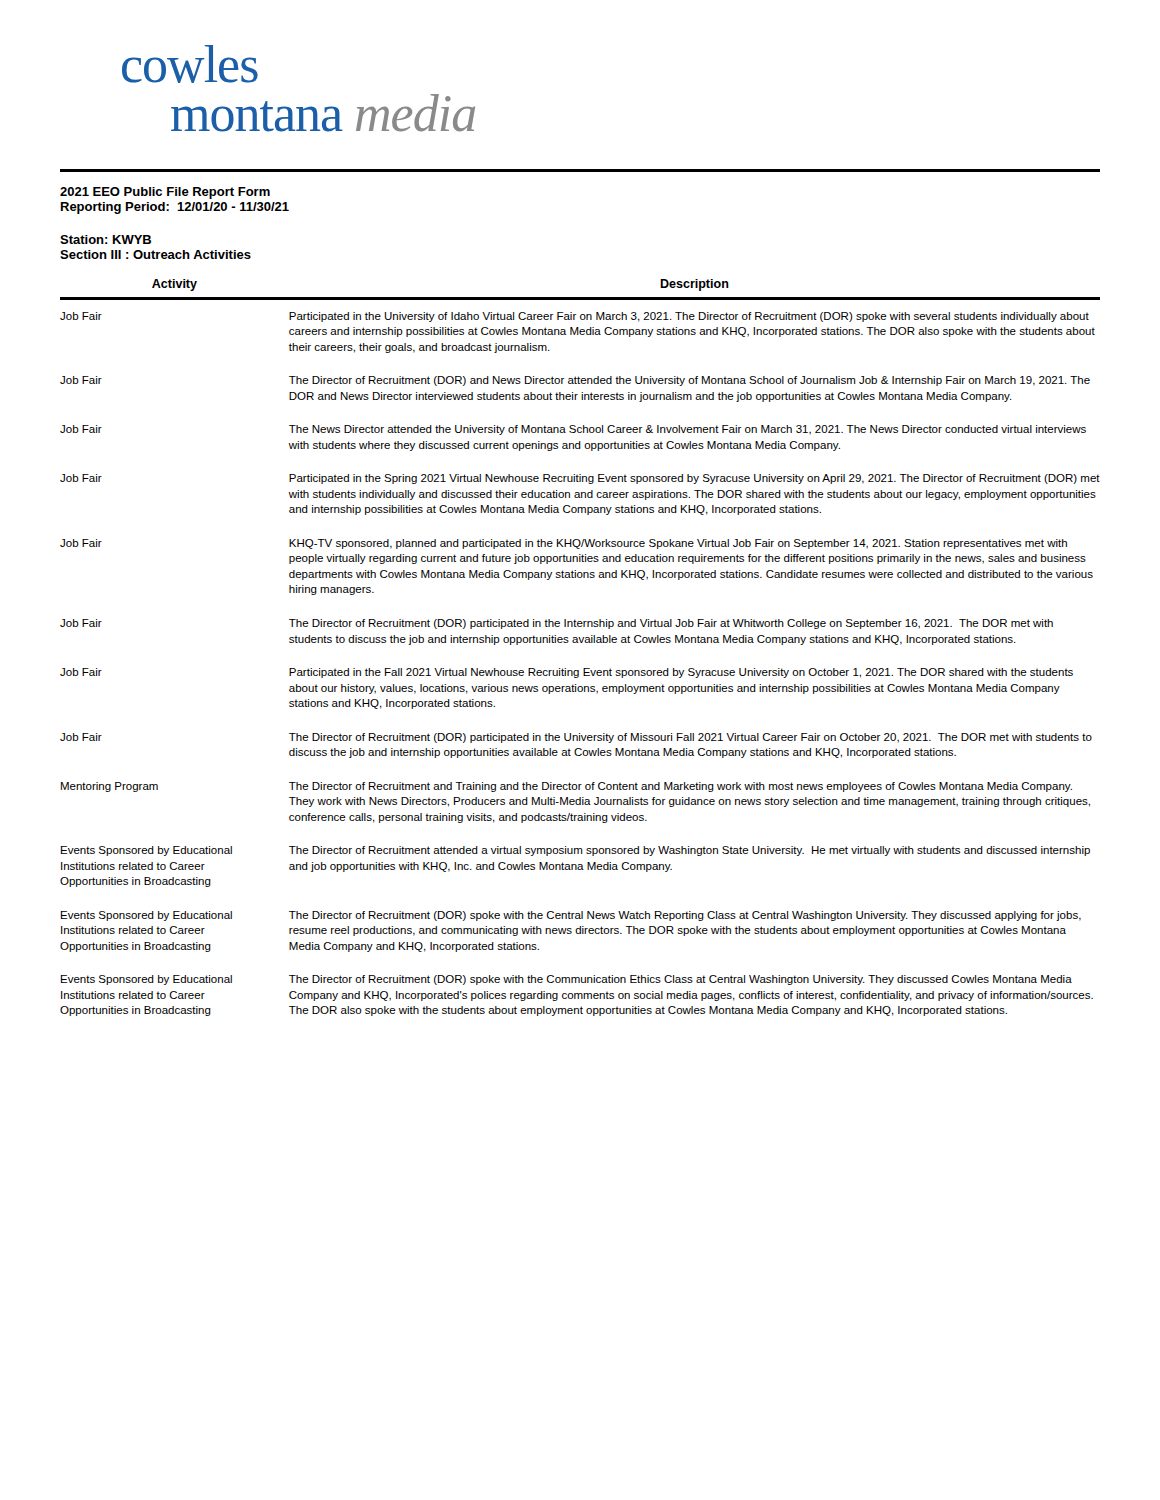cowles montana media
2021 EEO Public File Report Form
Reporting Period: 12/01/20 - 11/30/21
Station: KWYB
Section III : Outreach Activities
| Activity | Description |
| --- | --- |
| Job Fair | Participated in the University of Idaho Virtual Career Fair on March 3, 2021. The Director of Recruitment (DOR) spoke with several students individually about careers and internship possibilities at Cowles Montana Media Company stations and KHQ, Incorporated stations. The DOR also spoke with the students about their careers, their goals, and broadcast journalism. |
| Job Fair | The Director of Recruitment (DOR) and News Director attended the University of Montana School of Journalism Job & Internship Fair on March 19, 2021. The DOR and News Director interviewed students about their interests in journalism and the job opportunities at Cowles Montana Media Company. |
| Job Fair | The News Director attended the University of Montana School Career & Involvement Fair on March 31, 2021. The News Director conducted virtual interviews with students where they discussed current openings and opportunities at Cowles Montana Media Company. |
| Job Fair | Participated in the Spring 2021 Virtual Newhouse Recruiting Event sponsored by Syracuse University on April 29, 2021. The Director of Recruitment (DOR) met with students individually and discussed their education and career aspirations. The DOR shared with the students about our legacy, employment opportunities and internship possibilities at Cowles Montana Media Company stations and KHQ, Incorporated stations. |
| Job Fair | KHQ-TV sponsored, planned and participated in the KHQ/Worksource Spokane Virtual Job Fair on September 14, 2021. Station representatives met with people virtually regarding current and future job opportunities and education requirements for the different positions primarily in the news, sales and business departments with Cowles Montana Media Company stations and KHQ, Incorporated stations. Candidate resumes were collected and distributed to the various hiring managers. |
| Job Fair | The Director of Recruitment (DOR) participated in the Internship and Virtual Job Fair at Whitworth College on September 16, 2021. The DOR met with students to discuss the job and internship opportunities available at Cowles Montana Media Company stations and KHQ, Incorporated stations. |
| Job Fair | Participated in the Fall 2021 Virtual Newhouse Recruiting Event sponsored by Syracuse University on October 1, 2021. The DOR shared with the students about our history, values, locations, various news operations, employment opportunities and internship possibilities at Cowles Montana Media Company stations and KHQ, Incorporated stations. |
| Job Fair | The Director of Recruitment (DOR) participated in the University of Missouri Fall 2021 Virtual Career Fair on October 20, 2021. The DOR met with students to discuss the job and internship opportunities available at Cowles Montana Media Company stations and KHQ, Incorporated stations. |
| Mentoring Program | The Director of Recruitment and Training and the Director of Content and Marketing work with most news employees of Cowles Montana Media Company. They work with News Directors, Producers and Multi-Media Journalists for guidance on news story selection and time management, training through critiques, conference calls, personal training visits, and podcasts/training videos. |
| Events Sponsored by Educational Institutions related to Career Opportunities in Broadcasting | The Director of Recruitment attended a virtual symposium sponsored by Washington State University. He met virtually with students and discussed internship and job opportunities with KHQ, Inc. and Cowles Montana Media Company. |
| Events Sponsored by Educational Institutions related to Career Opportunities in Broadcasting | The Director of Recruitment (DOR) spoke with the Central News Watch Reporting Class at Central Washington University. They discussed applying for jobs, resume reel productions, and communicating with news directors. The DOR spoke with the students about employment opportunities at Cowles Montana Media Company and KHQ, Incorporated stations. |
| Events Sponsored by Educational Institutions related to Career Opportunities in Broadcasting | The Director of Recruitment (DOR) spoke with the Communication Ethics Class at Central Washington University. They discussed Cowles Montana Media Company and KHQ, Incorporated's polices regarding comments on social media pages, conflicts of interest, confidentiality, and privacy of information/sources. The DOR also spoke with the students about employment opportunities at Cowles Montana Media Company and KHQ, Incorporated stations. |